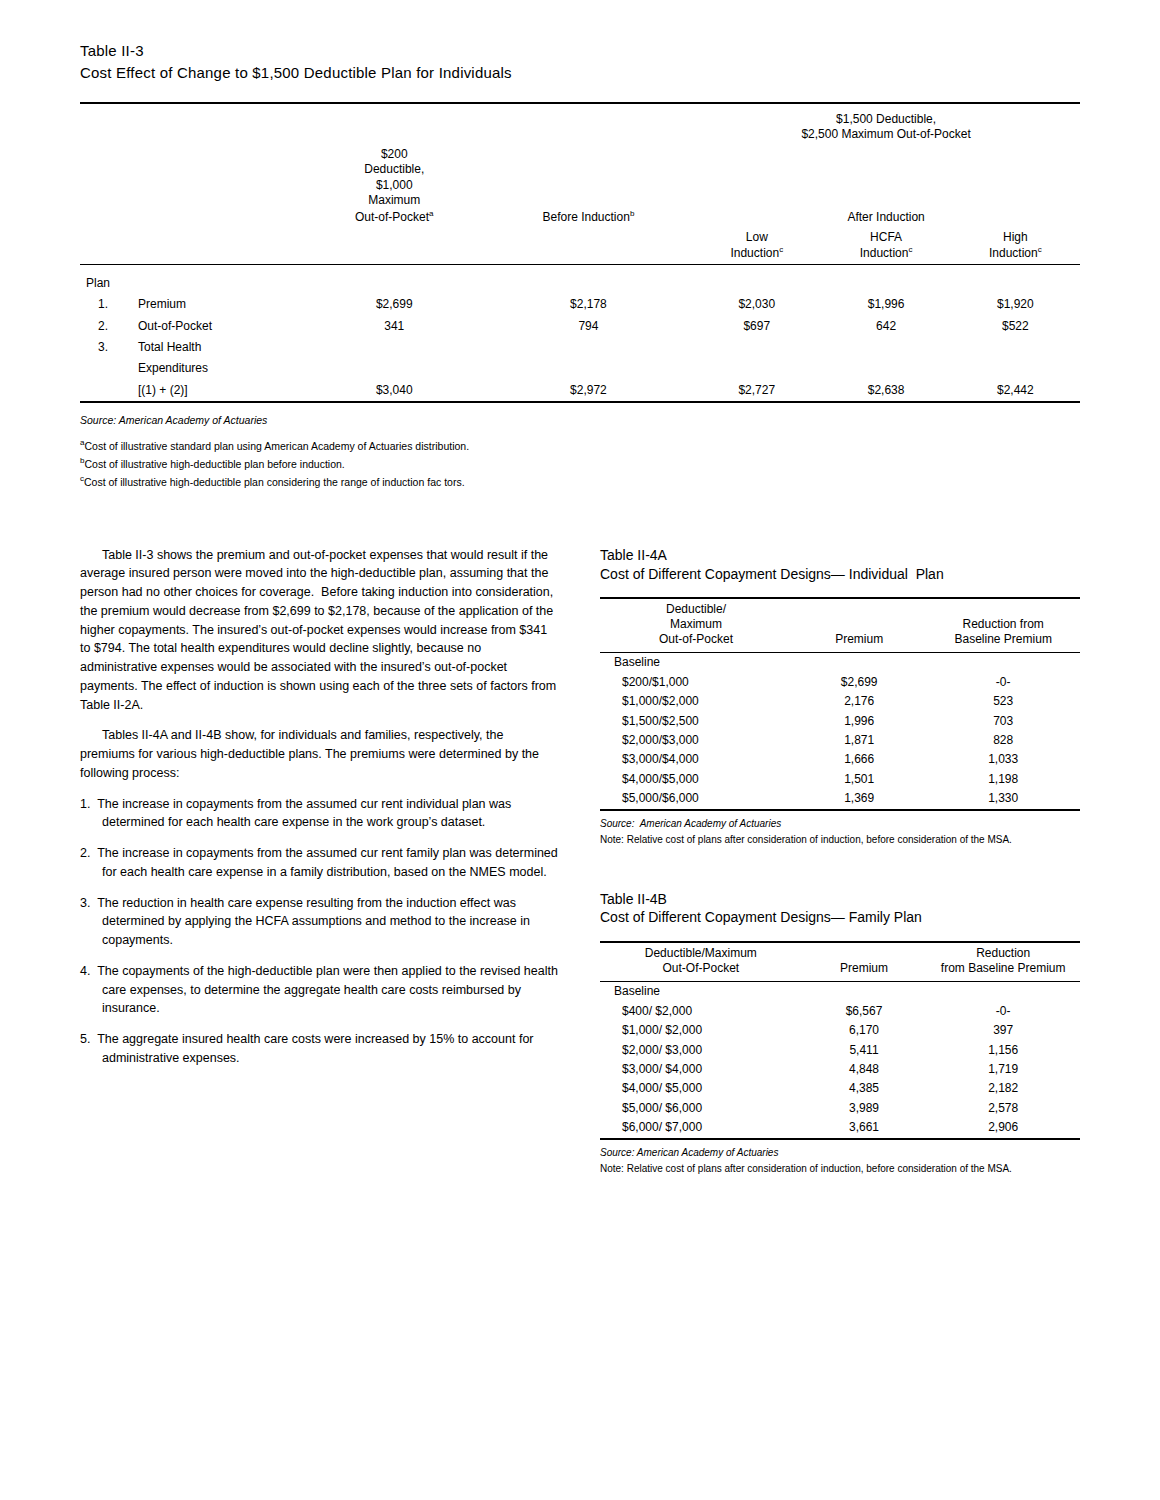Table II-3 Cost Effect of Change to $1,500 Deductible Plan for Individuals
| | | | $1,500 Deductible, $2,500 Maximum Out-of-Pocket |
| --- | --- | --- | --- |
| | $200 Deductible, $1,000 Maximum Out-of-Pocket a | Before Induction b | After Induction |
| | | | Low Induction c | HCFA Induction c | High Induction c |
| Plan | | | | | |
| 1. | Premium | $2,699 | $2,178 | $2,030 | $1,996 | $1,920 |
| 2. | Out-of-Pocket | 341 | 794 | $697 | 642 | $522 |
| 3. | Total Health | | | | | |
| | Expenditures | | | | | |
| | [(1) + (2)] | $3,040 | $2,972 | $2,727 | $2,638 | $2,442 |
Source: American Academy of Actuaries
aCost of illustrative standard plan using American Academy of Actuaries distribution.
bCost of illustrative high-deductible plan before induction.
cCost of illustrative high-deductible plan considering the range of induction fac tors.
Table II-3 shows the premium and out-of-pocket expenses that would result if the average insured person were moved into the high-deductible plan, assuming that the person had no other choices for coverage. Before taking induction into consideration, the premium would decrease from $2,699 to $2,178, because of the application of the higher copayments. The insured’s out-of-pocket expenses would increase from $341 to $794. The total health expenditures would decline slightly, because no administrative expenses would be associ­ated with the insured’s out-of-pocket payments. The effect of induction is shown using each of the three sets of factors from Table II-2A.
Tables II-4A and II-4B show, for individuals and families, respectively, the premiums for various high-deductible plans. The premiums were determined by the following process:
1. The increase in copayments from the assumed cur rent individual plan was determined for each health care expense in the work group’s dataset.
2. The increase in copayments from the assumed cur rent family plan was determined for each health care expense in a family distribution, based on the NMES model.
3. The reduction in health care expense resulting from the induction effect was determined by applying the HCFA assumptions and method to the increase in copayments.
4. The copayments of the high-deductible plan were then applied to the revised health care expenses, to determine the aggregate health care costs reimbursed by insurance.
5. The aggregate insured health care costs were increased by 15% to account for administrative expenses.
Table II-4A Cost of Different Copayment Designs— Individual Plan
| Deductible/ Maximum Out-of-Pocket | Premium | Reduction from Baseline Premium |
| --- | --- | --- |
| Baseline | | |
| $200/$1,000 | $2,699 | -0- |
| $1,000/$2,000 | 2,176 | 523 |
| $1,500/$2,500 | 1,996 | 703 |
| $2,000/$3,000 | 1,871 | 828 |
| $3,000/$4,000 | 1,666 | 1,033 |
| $4,000/$5,000 | 1,501 | 1,198 |
| $5,000/$6,000 | 1,369 | 1,330 |
Source: American Academy of Actuaries
Note: Relative cost of plans after consideration of induction, before consideration of the MSA.
Table II-4B Cost of Different Copayment Designs— Family Plan
| Deductible/Maximum Out-Of-Pocket | Premium | Reduction from Baseline Premium |
| --- | --- | --- |
| Baseline | | |
| $400/ $2,000 | $6,567 | -0- |
| $1,000/ $2,000 | 6,170 | 397 |
| $2,000/ $3,000 | 5,411 | 1,156 |
| $3,000/ $4,000 | 4,848 | 1,719 |
| $4,000/ $5,000 | 4,385 | 2,182 |
| $5,000/ $6,000 | 3,989 | 2,578 |
| $6,000/ $7,000 | 3,661 | 2,906 |
Source: American Academy of Actuaries
Note: Relative cost of plans after consideration of induction, before consideration of the MSA.